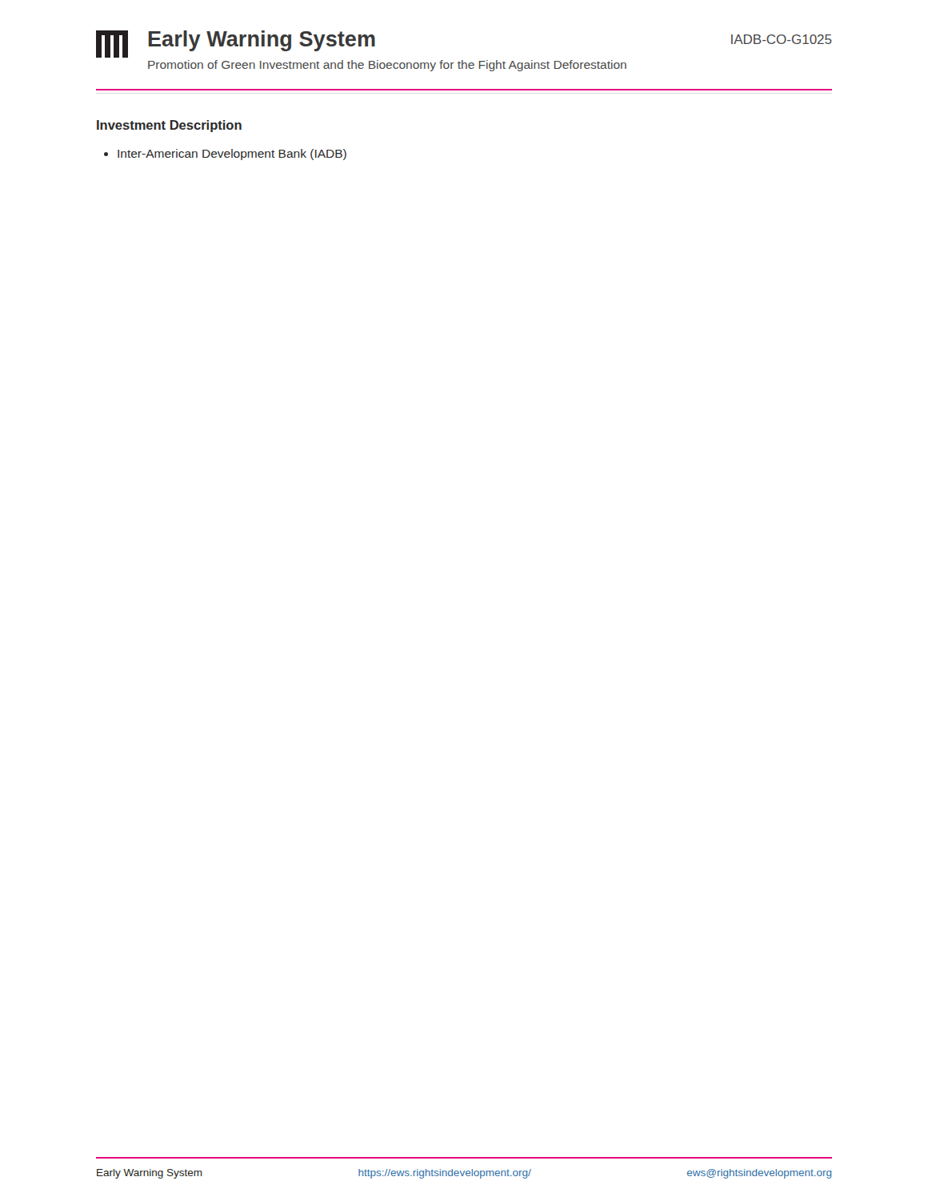Early Warning System
Promotion of Green Investment and the Bioeconomy for the Fight Against Deforestation
IADB-CO-G1025
Investment Description
Inter-American Development Bank (IADB)
Early Warning System
https://ews.rightsindevelopment.org/
ews@rightsindevelopment.org